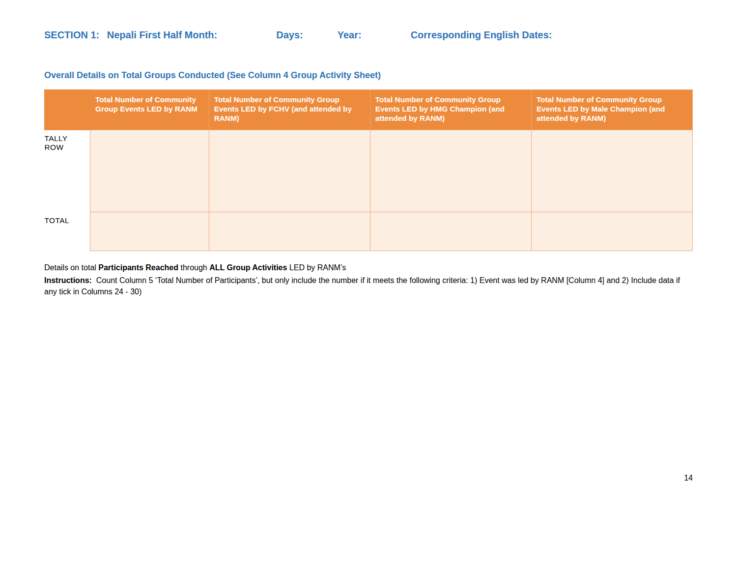SECTION 1: Nepali First Half Month: Days: Year: Corresponding English Dates:
Overall Details on Total Groups Conducted (See Column 4 Group Activity Sheet)
| | Total Number of Community Group Events LED by RANM | Total Number of Community Group Events LED by FCHV (and attended by RANM) | Total Number of Community Group Events LED by HMG Champion (and attended by RANM) | Total Number of Community Group Events LED by Male Champion (and attended by RANM) |
| --- | --- | --- | --- | --- |
| TALLY ROW | | | | |
| TOTAL | | | | |
Details on total Participants Reached through ALL Group Activities LED by RANM’s
Instructions: Count Column 5 ‘Total Number of Participants’, but only include the number if it meets the following criteria: 1) Event was led by RANM [Column 4] and 2) Include data if any tick in Columns 24 - 30)
14